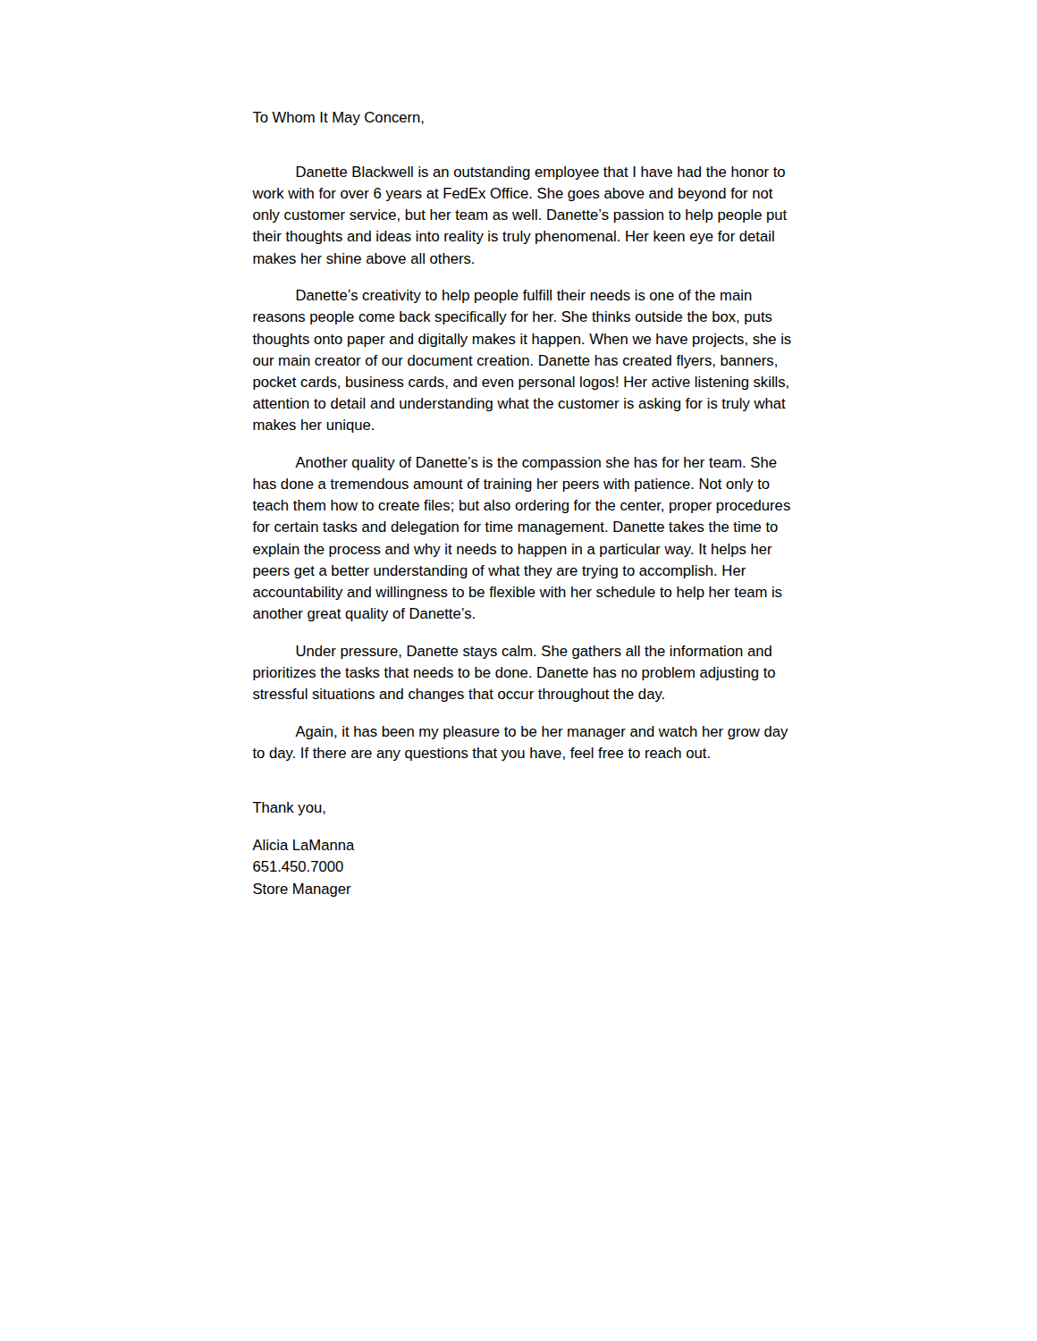To Whom It May Concern,
Danette Blackwell is an outstanding employee that I have had the honor to work with for over 6 years at FedEx Office. She goes above and beyond for not only customer service, but her team as well. Danette’s passion to help people put their thoughts and ideas into reality is truly phenomenal. Her keen eye for detail makes her shine above all others.
Danette’s creativity to help people fulfill their needs is one of the main reasons people come back specifically for her. She thinks outside the box, puts thoughts onto paper and digitally makes it happen. When we have projects, she is our main creator of our document creation. Danette has created flyers, banners, pocket cards, business cards, and even personal logos! Her active listening skills, attention to detail and understanding what the customer is asking for is truly what makes her unique.
Another quality of Danette’s is the compassion she has for her team. She has done a tremendous amount of training her peers with patience. Not only to teach them how to create files; but also ordering for the center, proper procedures for certain tasks and delegation for time management. Danette takes the time to explain the process and why it needs to happen in a particular way. It helps her peers get a better understanding of what they are trying to accomplish. Her accountability and willingness to be flexible with her schedule to help her team is another great quality of Danette’s.
Under pressure, Danette stays calm. She gathers all the information and prioritizes the tasks that needs to be done. Danette has no problem adjusting to stressful situations and changes that occur throughout the day.
Again, it has been my pleasure to be her manager and watch her grow day to day. If there are any questions that you have, feel free to reach out.
Thank you,
Alicia LaManna
651.450.7000
Store Manager